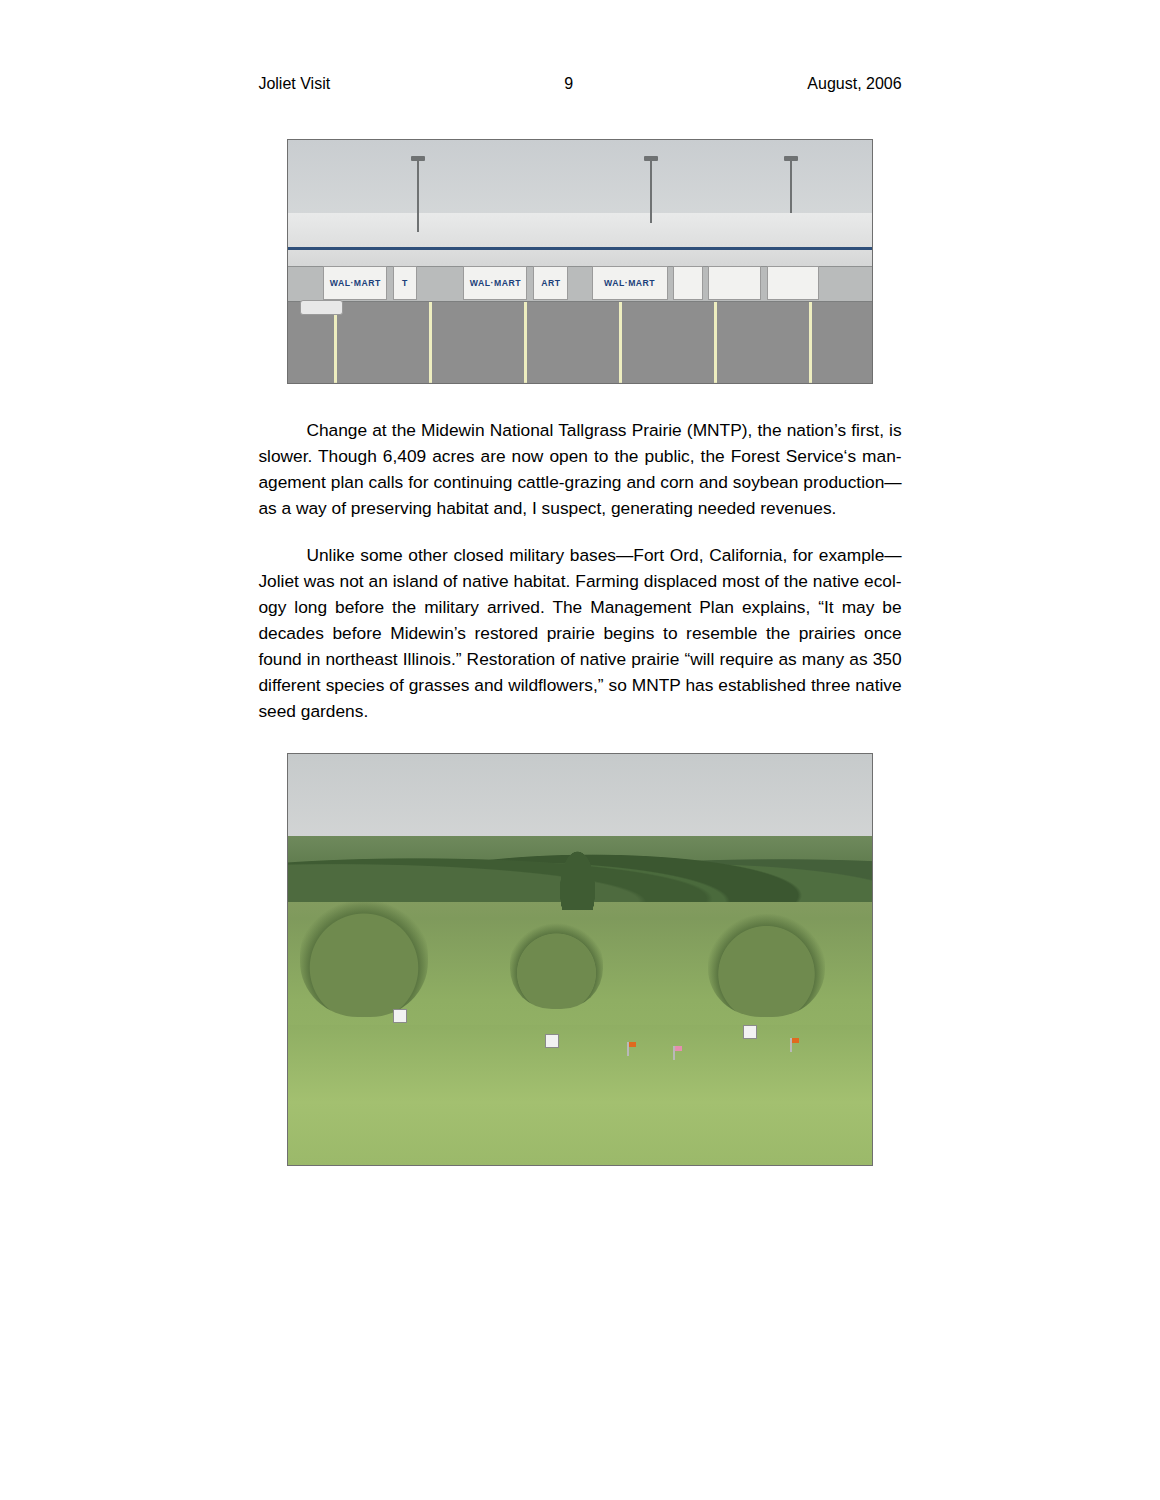Joliet Visit
9
August, 2006
WAL·MART
T
WAL·MART
ART
WAL·MART
Change at the Midewin National Tallgrass Prairie (MNTP), the nation’s first, is slower. Though 6,409 acres are now open to the public, the Forest Service‘s management plan calls for continuing cattle-grazing and corn and soybean production—as a way of preserving habitat and, I suspect, generating needed revenues.
Unlike some other closed military bases—Fort Ord, California, for example—Joliet was not an island of native habitat. Farming displaced most of the native ecology long before the military arrived. The Management Plan explains, “It may be decades before Midewin’s restored prairie begins to resemble the prairies once found in northeast Illinois.” Restoration of native prairie “will require as many as 350 different species of grasses and wildflowers,” so MNTP has established three native seed gardens.